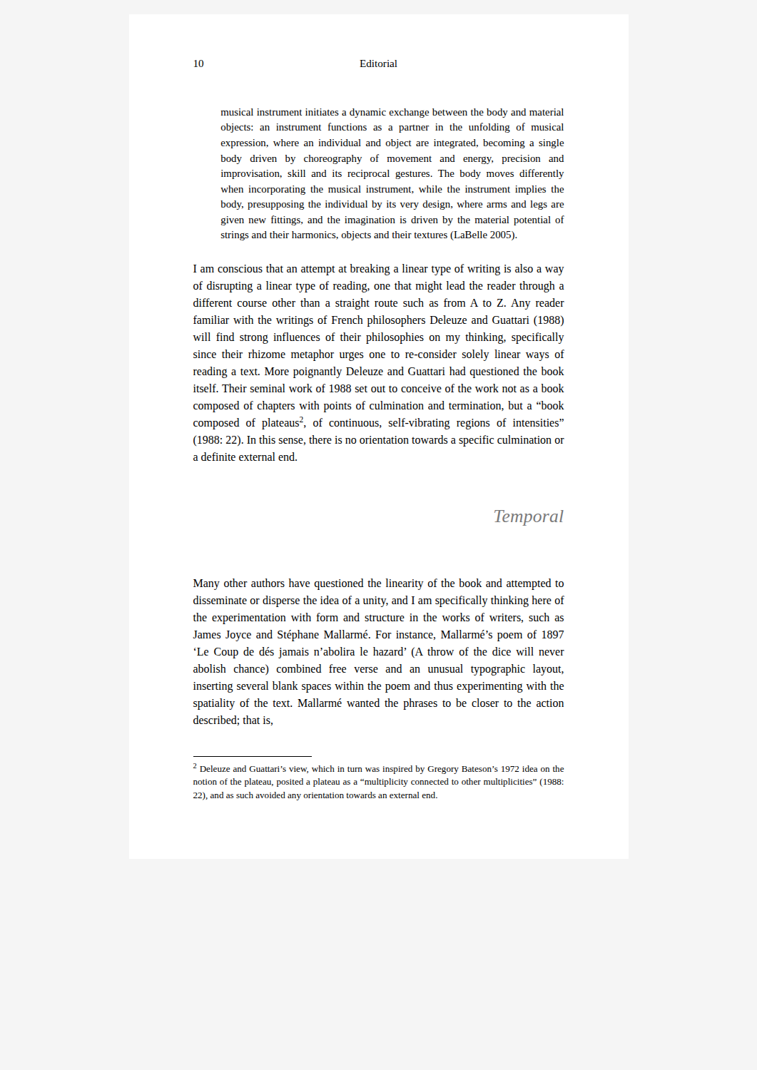10 Editorial
musical instrument initiates a dynamic exchange between the body and material objects: an instrument functions as a partner in the unfolding of musical expression, where an individual and object are integrated, becoming a single body driven by choreography of movement and energy, precision and improvisation, skill and its reciprocal gestures. The body moves differently when incorporating the musical instrument, while the instrument implies the body, presupposing the individual by its very design, where arms and legs are given new fittings, and the imagination is driven by the material potential of strings and their harmonics, objects and their textures (LaBelle 2005).
I am conscious that an attempt at breaking a linear type of writing is also a way of disrupting a linear type of reading, one that might lead the reader through a different course other than a straight route such as from A to Z. Any reader familiar with the writings of French philosophers Deleuze and Guattari (1988) will find strong influences of their philosophies on my thinking, specifically since their rhizome metaphor urges one to re-consider solely linear ways of reading a text. More poignantly Deleuze and Guattari had questioned the book itself. Their seminal work of 1988 set out to conceive of the work not as a book composed of chapters with points of culmination and termination, but a “book composed of plateaus2, of continuous, self-vibrating regions of intensities” (1988: 22). In this sense, there is no orientation towards a specific culmination or a definite external end.
Temporal
Many other authors have questioned the linearity of the book and attempted to disseminate or disperse the idea of a unity, and I am specifically thinking here of the experimentation with form and structure in the works of writers, such as James Joyce and Stéphane Mallarmé. For instance, Mallarmé’s poem of 1897 ‘Le Coup de dés jamais n’abolira le hazard’ (A throw of the dice will never abolish chance) combined free verse and an unusual typographic layout, inserting several blank spaces within the poem and thus experimenting with the spatiality of the text. Mallarmé wanted the phrases to be closer to the action described; that is,
2 Deleuze and Guattari’s view, which in turn was inspired by Gregory Bateson’s 1972 idea on the notion of the plateau, posited a plateau as a “multiplicity connected to other multiplicities” (1988: 22), and as such avoided any orientation towards an external end.